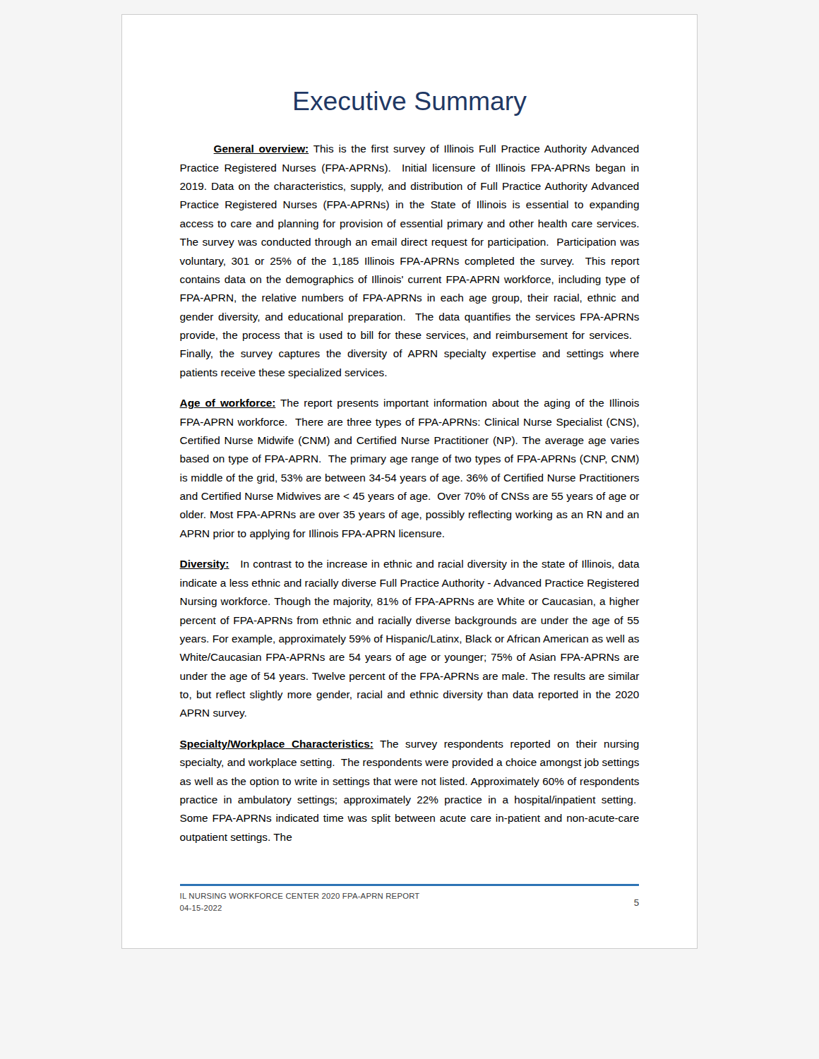Executive Summary
General overview: This is the first survey of Illinois Full Practice Authority Advanced Practice Registered Nurses (FPA-APRNs). Initial licensure of Illinois FPA-APRNs began in 2019. Data on the characteristics, supply, and distribution of Full Practice Authority Advanced Practice Registered Nurses (FPA-APRNs) in the State of Illinois is essential to expanding access to care and planning for provision of essential primary and other health care services. The survey was conducted through an email direct request for participation. Participation was voluntary, 301 or 25% of the 1,185 Illinois FPA-APRNs completed the survey. This report contains data on the demographics of Illinois' current FPA-APRN workforce, including type of FPA-APRN, the relative numbers of FPA-APRNs in each age group, their racial, ethnic and gender diversity, and educational preparation. The data quantifies the services FPA-APRNs provide, the process that is used to bill for these services, and reimbursement for services. Finally, the survey captures the diversity of APRN specialty expertise and settings where patients receive these specialized services.
Age of workforce: The report presents important information about the aging of the Illinois FPA-APRN workforce. There are three types of FPA-APRNs: Clinical Nurse Specialist (CNS), Certified Nurse Midwife (CNM) and Certified Nurse Practitioner (NP). The average age varies based on type of FPA-APRN. The primary age range of two types of FPA-APRNs (CNP, CNM) is middle of the grid, 53% are between 34-54 years of age. 36% of Certified Nurse Practitioners and Certified Nurse Midwives are < 45 years of age. Over 70% of CNSs are 55 years of age or older. Most FPA-APRNs are over 35 years of age, possibly reflecting working as an RN and an APRN prior to applying for Illinois FPA-APRN licensure.
Diversity: In contrast to the increase in ethnic and racial diversity in the state of Illinois, data indicate a less ethnic and racially diverse Full Practice Authority - Advanced Practice Registered Nursing workforce. Though the majority, 81% of FPA-APRNs are White or Caucasian, a higher percent of FPA-APRNs from ethnic and racially diverse backgrounds are under the age of 55 years. For example, approximately 59% of Hispanic/Latinx, Black or African American as well as White/Caucasian FPA-APRNs are 54 years of age or younger; 75% of Asian FPA-APRNs are under the age of 54 years. Twelve percent of the FPA-APRNs are male. The results are similar to, but reflect slightly more gender, racial and ethnic diversity than data reported in the 2020 APRN survey.
Specialty/Workplace Characteristics: The survey respondents reported on their nursing specialty, and workplace setting. The respondents were provided a choice amongst job settings as well as the option to write in settings that were not listed. Approximately 60% of respondents practice in ambulatory settings; approximately 22% practice in a hospital/inpatient setting. Some FPA-APRNs indicated time was split between acute care in-patient and non-acute-care outpatient settings. The
IL NURSING WORKFORCE CENTER 2020 FPA-APRN REPORT
04-15-2022
5